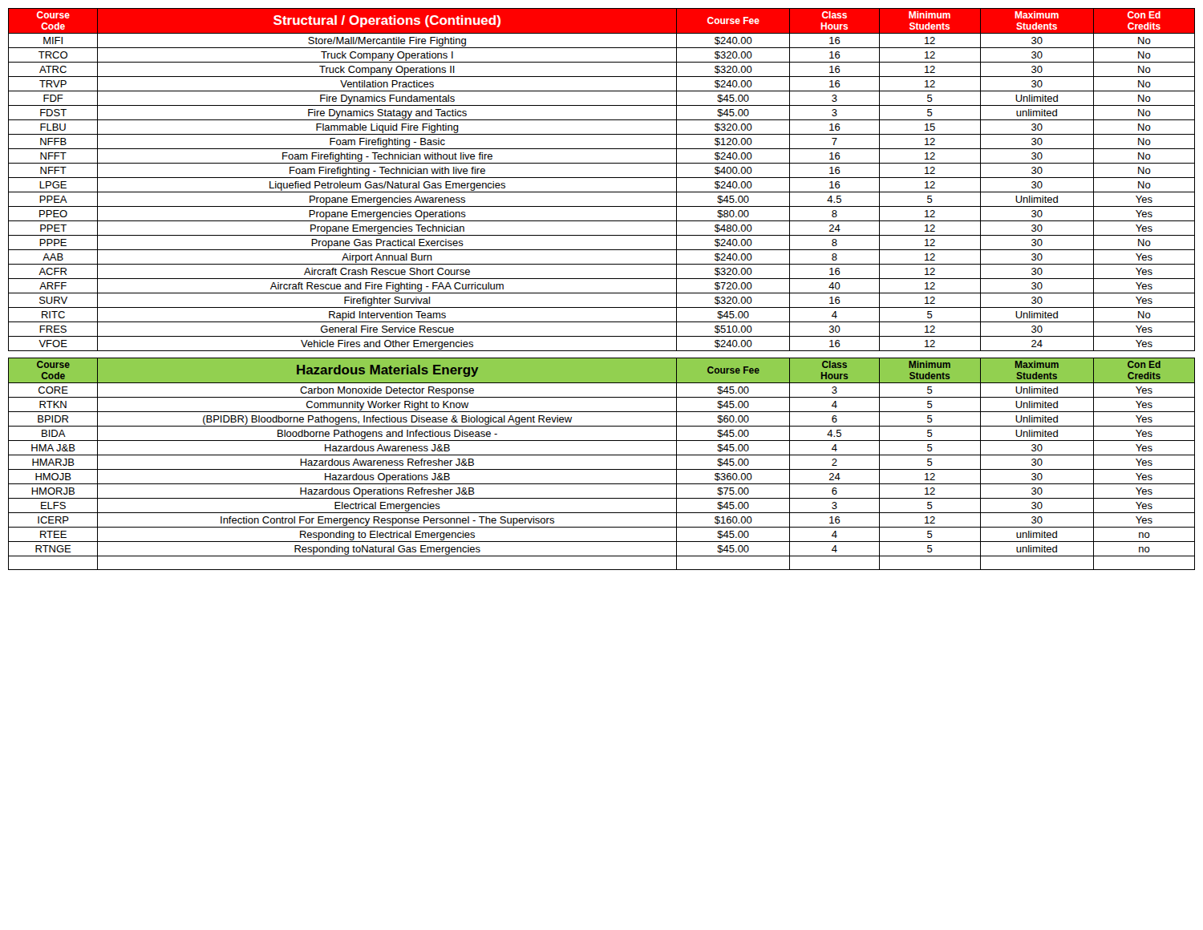| Course Code | Structural / Operations (Continued) | Course Fee | Class Hours | Minimum Students | Maximum Students | Con Ed Credits |
| MIFI | Store/Mall/Mercantile Fire Fighting | $240.00 | 16 | 12 | 30 | No |
| TRCO | Truck Company Operations I | $320.00 | 16 | 12 | 30 | No |
| ATRC | Truck Company Operations II | $320.00 | 16 | 12 | 30 | No |
| TRVP | Ventilation Practices | $240.00 | 16 | 12 | 30 | No |
| FDF | Fire Dynamics Fundamentals | $45.00 | 3 | 5 | Unlimited | No |
| FDST | Fire Dynamics Statagy and Tactics | $45.00 | 3 | 5 | unlimited | No |
| FLBU | Flammable Liquid Fire Fighting | $320.00 | 16 | 15 | 30 | No |
| NFFB | Foam Firefighting - Basic | $120.00 | 7 | 12 | 30 | No |
| NFFT | Foam Firefighting - Technician without live fire | $240.00 | 16 | 12 | 30 | No |
| NFFT | Foam Firefighting - Technician with live fire | $400.00 | 16 | 12 | 30 | No |
| LPGE | Liquefied Petroleum Gas/Natural Gas Emergencies | $240.00 | 16 | 12 | 30 | No |
| PPEA | Propane Emergencies Awareness | $45.00 | 4.5 | 5 | Unlimited | Yes |
| PPEO | Propane Emergencies Operations | $80.00 | 8 | 12 | 30 | Yes |
| PPET | Propane Emergencies Technician | $480.00 | 24 | 12 | 30 | Yes |
| PPPE | Propane Gas Practical Exercises | $240.00 | 8 | 12 | 30 | No |
| AAB | Airport Annual Burn | $240.00 | 8 | 12 | 30 | Yes |
| ACFR | Aircraft Crash Rescue Short Course | $320.00 | 16 | 12 | 30 | Yes |
| ARFF | Aircraft Rescue and Fire Fighting - FAA Curriculum | $720.00 | 40 | 12 | 30 | Yes |
| SURV | Firefighter Survival | $320.00 | 16 | 12 | 30 | Yes |
| RITC | Rapid Intervention Teams | $45.00 | 4 | 5 | Unlimited | No |
| FRES | General Fire Service Rescue | $510.00 | 30 | 12 | 30 | Yes |
| VFOE | Vehicle Fires and Other Emergencies | $240.00 | 16 | 12 | 24 | Yes |
| Course Code | Hazardous Materials Energy | Course Fee | Class Hours | Minimum Students | Maximum Students | Con Ed Credits |
| CORE | Carbon Monoxide Detector Response | $45.00 | 3 | 5 | Unlimited | Yes |
| RTKN | Communnity Worker Right to Know | $45.00 | 4 | 5 | Unlimited | Yes |
| BPIDR | (BPIDBR) Bloodborne Pathogens, Infectious Disease & Biological Agent Review | $60.00 | 6 | 5 | Unlimited | Yes |
| BIDA | Bloodborne Pathogens and Infectious Disease - | $45.00 | 4.5 | 5 | Unlimited | Yes |
| HMA J&B | Hazardous Awareness J&B | $45.00 | 4 | 5 | 30 | Yes |
| HMARJB | Hazardous Awareness Refresher J&B | $45.00 | 2 | 5 | 30 | Yes |
| HMOJB | Hazardous Operations J&B | $360.00 | 24 | 12 | 30 | Yes |
| HMORJB | Hazardous Operations Refresher J&B | $75.00 | 6 | 12 | 30 | Yes |
| ELFS | Electrical Emergencies | $45.00 | 3 | 5 | 30 | Yes |
| ICERP | Infection Control For Emergency Response Personnel - The Supervisors | $160.00 | 16 | 12 | 30 | Yes |
| RTEE | Responding to Electrical Emergencies | $45.00 | 4 | 5 | unlimited | no |
| RTNGE | Responding toNatural Gas Emergencies | $45.00 | 4 | 5 | unlimited | no |